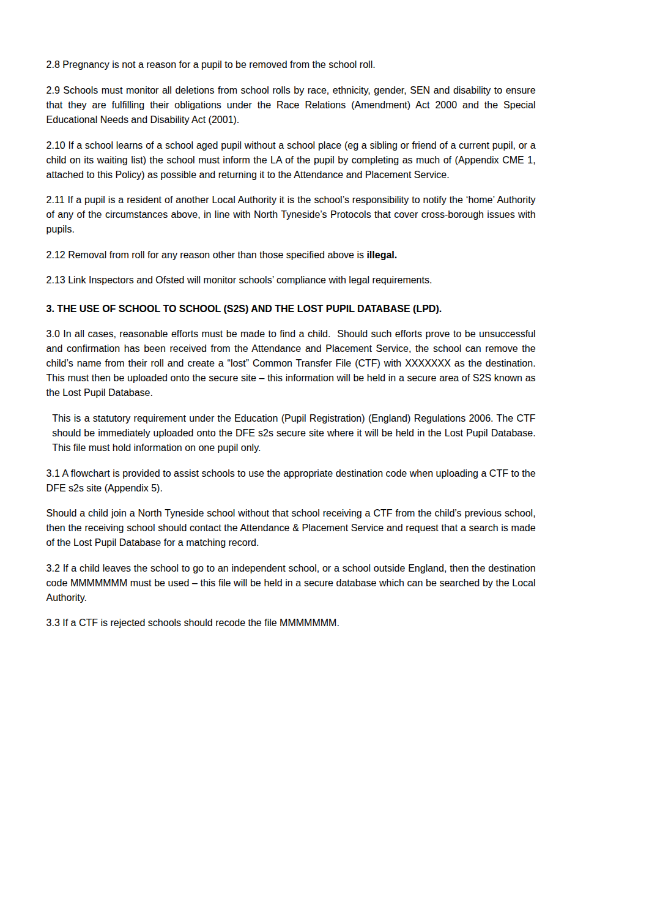2.8 Pregnancy is not a reason for a pupil to be removed from the school roll.
2.9 Schools must monitor all deletions from school rolls by race, ethnicity, gender, SEN and disability to ensure that they are fulfilling their obligations under the Race Relations (Amendment) Act 2000 and the Special Educational Needs and Disability Act (2001).
2.10 If a school learns of a school aged pupil without a school place (eg a sibling or friend of a current pupil, or a child on its waiting list) the school must inform the LA of the pupil by completing as much of (Appendix CME 1, attached to this Policy) as possible and returning it to the Attendance and Placement Service.
2.11 If a pupil is a resident of another Local Authority it is the school’s responsibility to notify the ‘home’ Authority of any of the circumstances above, in line with North Tyneside’s Protocols that cover cross-borough issues with pupils.
2.12 Removal from roll for any reason other than those specified above is illegal.
2.13 Link Inspectors and Ofsted will monitor schools’ compliance with legal requirements.
3. The use of school to school (S2S) and the lost pupil database (LPD).
3.0 In all cases, reasonable efforts must be made to find a child. Should such efforts prove to be unsuccessful and confirmation has been received from the Attendance and Placement Service, the school can remove the child’s name from their roll and create a “lost” Common Transfer File (CTF) with XXXXXXX as the destination. This must then be uploaded onto the secure site – this information will be held in a secure area of S2S known as the Lost Pupil Database.
This is a statutory requirement under the Education (Pupil Registration) (England) Regulations 2006. The CTF should be immediately uploaded onto the DFE s2s secure site where it will be held in the Lost Pupil Database. This file must hold information on one pupil only.
3.1 A flowchart is provided to assist schools to use the appropriate destination code when uploading a CTF to the DFE s2s site (Appendix 5).
Should a child join a North Tyneside school without that school receiving a CTF from the child’s previous school, then the receiving school should contact the Attendance & Placement Service and request that a search is made of the Lost Pupil Database for a matching record.
3.2 If a child leaves the school to go to an independent school, or a school outside England, then the destination code MMMMMMM must be used – this file will be held in a secure database which can be searched by the Local Authority.
3.3 If a CTF is rejected schools should recode the file MMMMMMM.